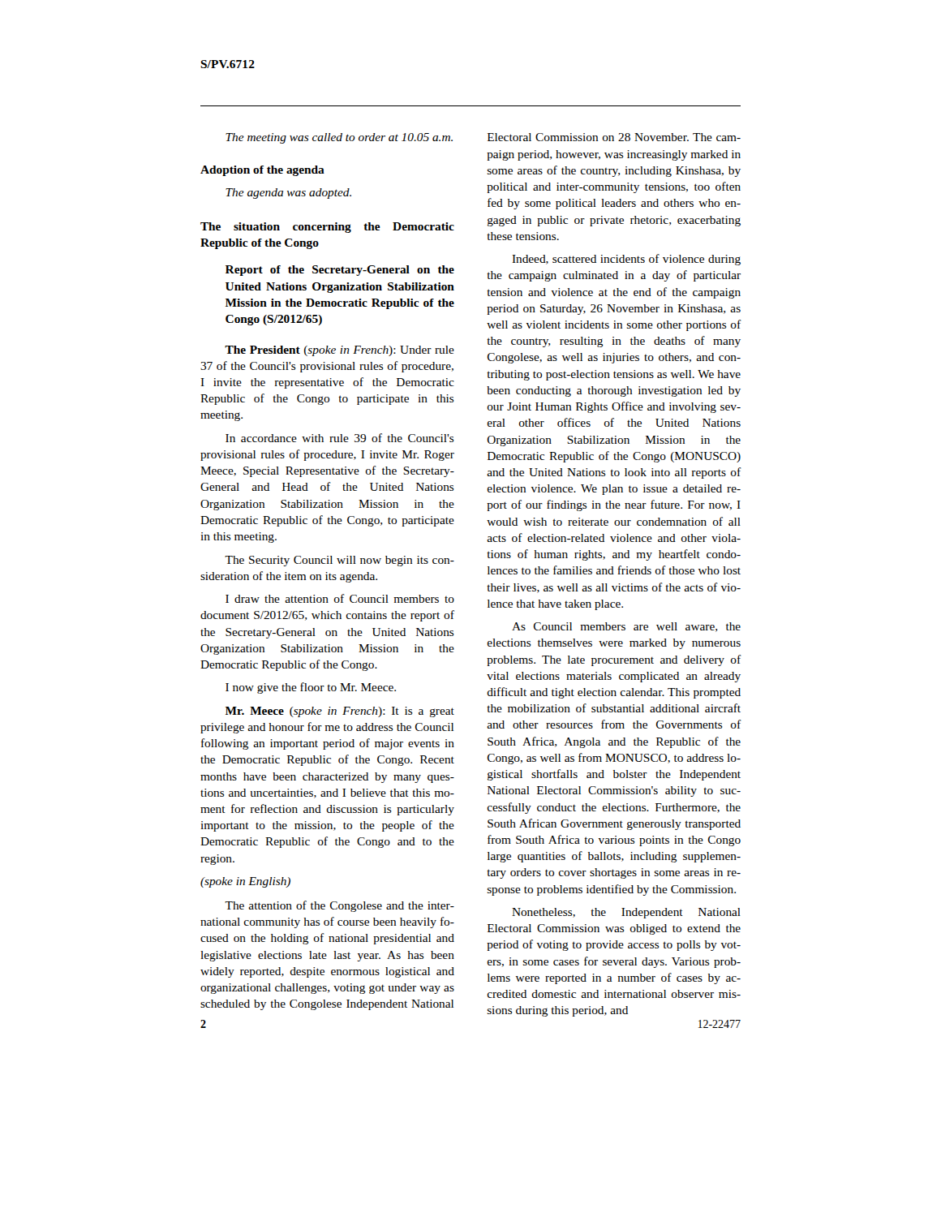S/PV.6712
The meeting was called to order at 10.05 a.m.
Adoption of the agenda
The agenda was adopted.
The situation concerning the Democratic Republic of the Congo
Report of the Secretary-General on the United Nations Organization Stabilization Mission in the Democratic Republic of the Congo (S/2012/65)
The President (spoke in French): Under rule 37 of the Council's provisional rules of procedure, I invite the representative of the Democratic Republic of the Congo to participate in this meeting.
In accordance with rule 39 of the Council's provisional rules of procedure, I invite Mr. Roger Meece, Special Representative of the Secretary-General and Head of the United Nations Organization Stabilization Mission in the Democratic Republic of the Congo, to participate in this meeting.
The Security Council will now begin its consideration of the item on its agenda.
I draw the attention of Council members to document S/2012/65, which contains the report of the Secretary-General on the United Nations Organization Stabilization Mission in the Democratic Republic of the Congo.
I now give the floor to Mr. Meece.
Mr. Meece (spoke in French): It is a great privilege and honour for me to address the Council following an important period of major events in the Democratic Republic of the Congo. Recent months have been characterized by many questions and uncertainties, and I believe that this moment for reflection and discussion is particularly important to the mission, to the people of the Democratic Republic of the Congo and to the region.
(spoke in English)
The attention of the Congolese and the international community has of course been heavily focused on the holding of national presidential and legislative elections late last year. As has been widely reported, despite enormous logistical and organizational challenges, voting got under way as scheduled by the Congolese Independent National Electoral Commission on 28 November. The campaign period, however, was increasingly marked in some areas of the country, including Kinshasa, by political and inter-community tensions, too often fed by some political leaders and others who engaged in public or private rhetoric, exacerbating these tensions.
Indeed, scattered incidents of violence during the campaign culminated in a day of particular tension and violence at the end of the campaign period on Saturday, 26 November in Kinshasa, as well as violent incidents in some other portions of the country, resulting in the deaths of many Congolese, as well as injuries to others, and contributing to post-election tensions as well. We have been conducting a thorough investigation led by our Joint Human Rights Office and involving several other offices of the United Nations Organization Stabilization Mission in the Democratic Republic of the Congo (MONUSCO) and the United Nations to look into all reports of election violence. We plan to issue a detailed report of our findings in the near future. For now, I would wish to reiterate our condemnation of all acts of election-related violence and other violations of human rights, and my heartfelt condolences to the families and friends of those who lost their lives, as well as all victims of the acts of violence that have taken place.
As Council members are well aware, the elections themselves were marked by numerous problems. The late procurement and delivery of vital elections materials complicated an already difficult and tight election calendar. This prompted the mobilization of substantial additional aircraft and other resources from the Governments of South Africa, Angola and the Republic of the Congo, as well as from MONUSCO, to address logistical shortfalls and bolster the Independent National Electoral Commission's ability to successfully conduct the elections. Furthermore, the South African Government generously transported from South Africa to various points in the Congo large quantities of ballots, including supplementary orders to cover shortages in some areas in response to problems identified by the Commission.
Nonetheless, the Independent National Electoral Commission was obliged to extend the period of voting to provide access to polls by voters, in some cases for several days. Various problems were reported in a number of cases by accredited domestic and international observer missions during this period, and
2 12-22477